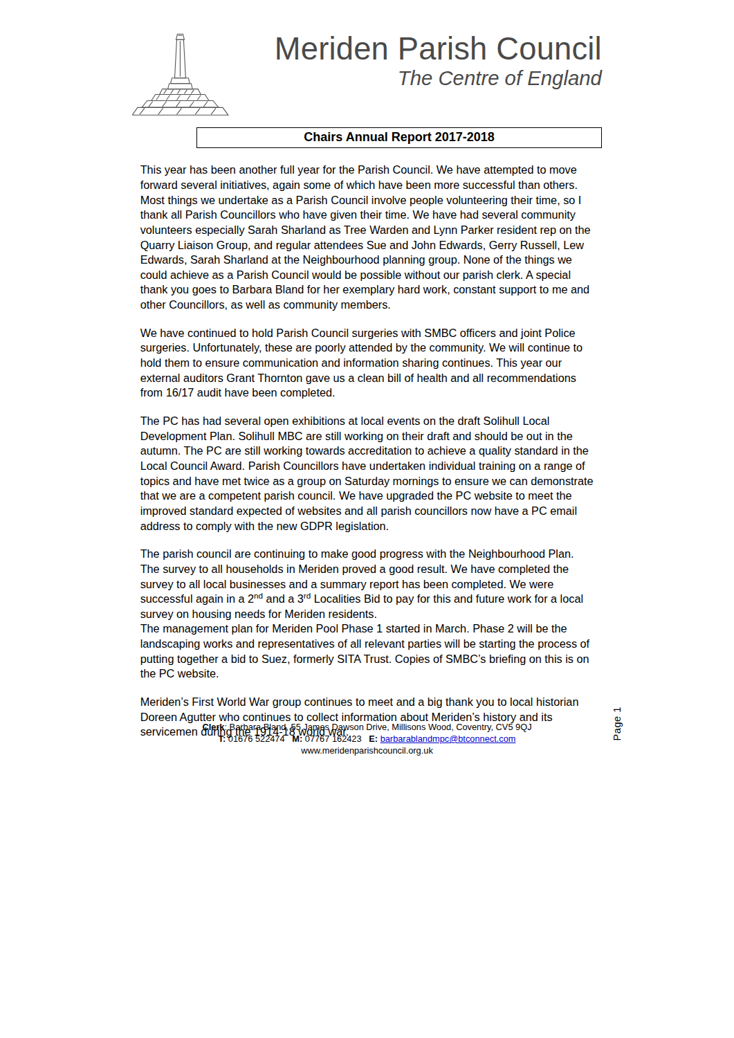Meriden Parish Council
The Centre of England
Chairs Annual Report 2017-2018
This year has been another full year for the Parish Council. We have attempted to move forward several initiatives, again some of which have been more successful than others. Most things we undertake as a Parish Council involve people volunteering their time, so I thank all Parish Councillors who have given their time. We have had several community volunteers especially Sarah Sharland as Tree Warden and Lynn Parker resident rep on the Quarry Liaison Group, and regular attendees Sue and John Edwards, Gerry Russell, Lew Edwards, Sarah Sharland at the Neighbourhood planning group. None of the things we could achieve as a Parish Council would be possible without our parish clerk. A special thank you goes to Barbara Bland for her exemplary hard work, constant support to me and other Councillors, as well as community members.
We have continued to hold Parish Council surgeries with SMBC officers and joint Police surgeries. Unfortunately, these are poorly attended by the community. We will continue to hold them to ensure communication and information sharing continues. This year our external auditors Grant Thornton gave us a clean bill of health and all recommendations from 16/17 audit have been completed.
The PC has had several open exhibitions at local events on the draft Solihull Local Development Plan. Solihull MBC are still working on their draft and should be out in the autumn. The PC are still working towards accreditation to achieve a quality standard in the Local Council Award. Parish Councillors have undertaken individual training on a range of topics and have met twice as a group on Saturday mornings to ensure we can demonstrate that we are a competent parish council. We have upgraded the PC website to meet the improved standard expected of websites and all parish councillors now have a PC email address to comply with the new GDPR legislation.
The parish council are continuing to make good progress with the Neighbourhood Plan. The survey to all households in Meriden proved a good result. We have completed the survey to all local businesses and a summary report has been completed. We were successful again in a 2nd and a 3rd Localities Bid to pay for this and future work for a local survey on housing needs for Meriden residents.
The management plan for Meriden Pool Phase 1 started in March. Phase 2 will be the landscaping works and representatives of all relevant parties will be starting the process of putting together a bid to Suez, formerly SITA Trust. Copies of SMBC’s briefing on this is on the PC website.
Meriden’s First World War group continues to meet and a big thank you to local historian Doreen Agutter who continues to collect information about Meriden’s history and its servicemen during the 1914-18 world war.
Page 1
Clerk: Barbara Bland, 55 James Dawson Drive, Millisons Wood, Coventry, CV5 9QJ
T: 01676 522474 M: 07767 162423 E: barbarablandmpc@btconnect.com
www.meridenparishcouncil.org.uk